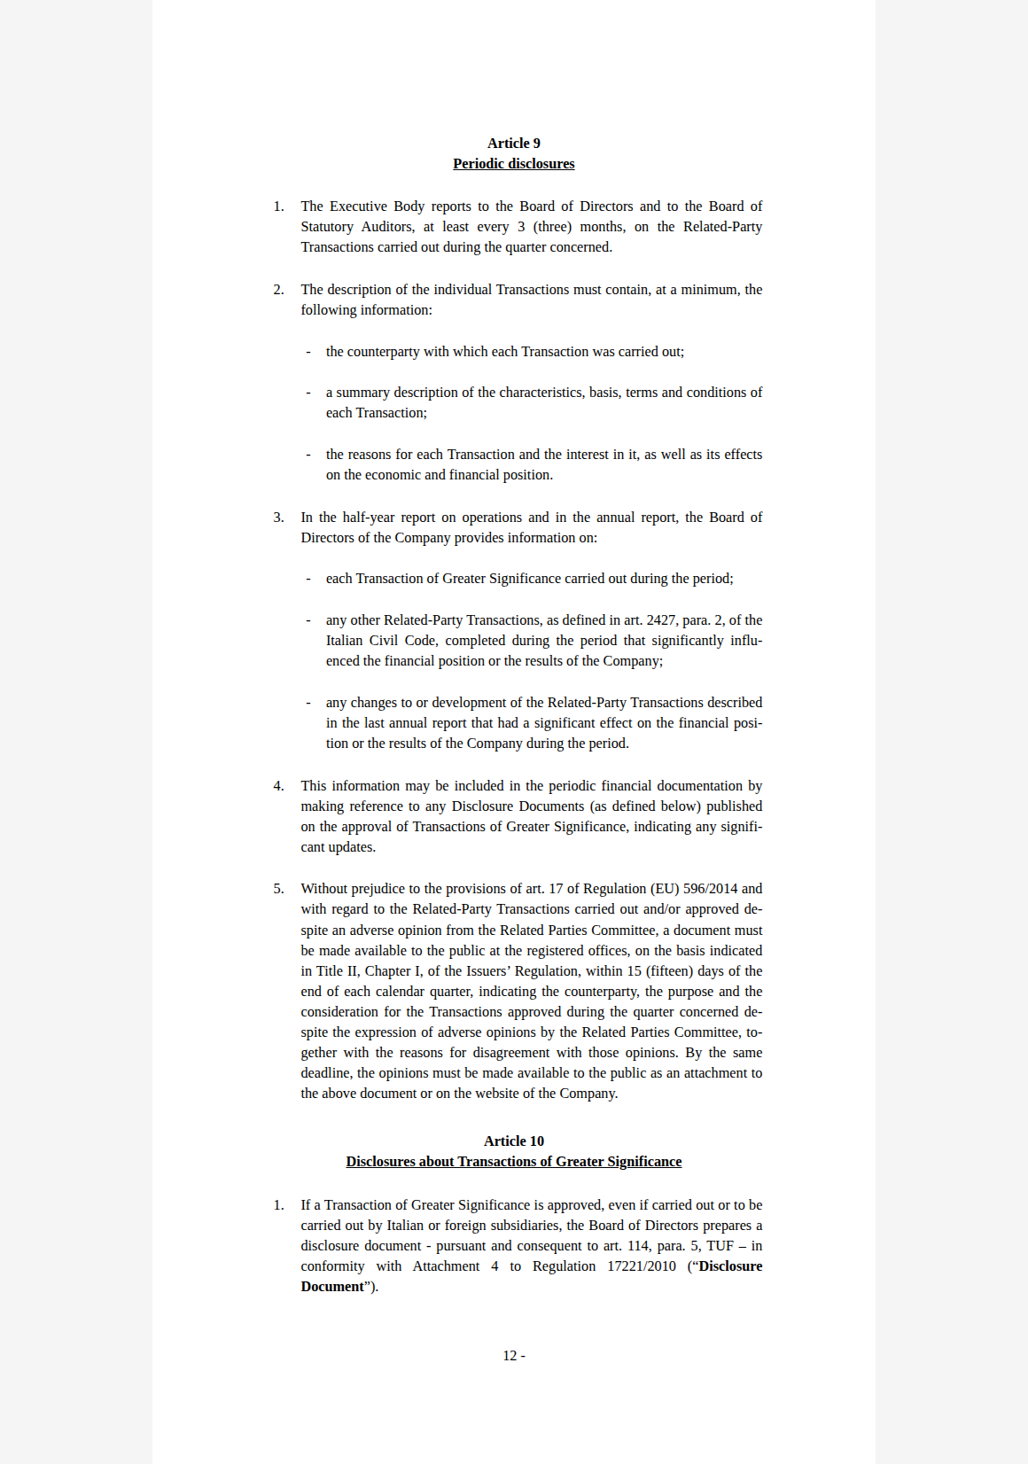Article 9Periodic disclosures
The Executive Body reports to the Board of Directors and to the Board of Statutory Auditors, at least every 3 (three) months, on the Related-Party Transactions carried out during the quarter concerned.
The description of the individual Transactions must contain, at a minimum, the following information:
the counterparty with which each Transaction was carried out;
a summary description of the characteristics, basis, terms and conditions of each Transaction;
the reasons for each Transaction and the interest in it, as well as its effects on the economic and financial position.
In the half-year report on operations and in the annual report, the Board of Directors of the Company provides information on:
each Transaction of Greater Significance carried out during the period;
any other Related-Party Transactions, as defined in art. 2427, para. 2, of the Italian Civil Code, completed during the period that significantly influenced the financial position or the results of the Company;
any changes to or development of the Related-Party Transactions described in the last annual report that had a significant effect on the financial position or the results of the Company during the period.
This information may be included in the periodic financial documentation by making reference to any Disclosure Documents (as defined below) published on the approval of Transactions of Greater Significance, indicating any significant updates.
Without prejudice to the provisions of art. 17 of Regulation (EU) 596/2014 and with regard to the Related-Party Transactions carried out and/or approved despite an adverse opinion from the Related Parties Committee, a document must be made available to the public at the registered offices, on the basis indicated in Title II, Chapter I, of the Issuers’ Regulation, within 15 (fifteen) days of the end of each calendar quarter, indicating the counterparty, the purpose and the consideration for the Transactions approved during the quarter concerned despite the expression of adverse opinions by the Related Parties Committee, together with the reasons for disagreement with those opinions. By the same deadline, the opinions must be made available to the public as an attachment to the above document or on the website of the Company.
Article 10Disclosures about Transactions of Greater Significance
If a Transaction of Greater Significance is approved, even if carried out or to be carried out by Italian or foreign subsidiaries, the Board of Directors prepares a disclosure document - pursuant and consequent to art. 114, para. 5, TUF – in conformity with Attachment 4 to Regulation 17221/2010 (“Disclosure Document”).
12 -